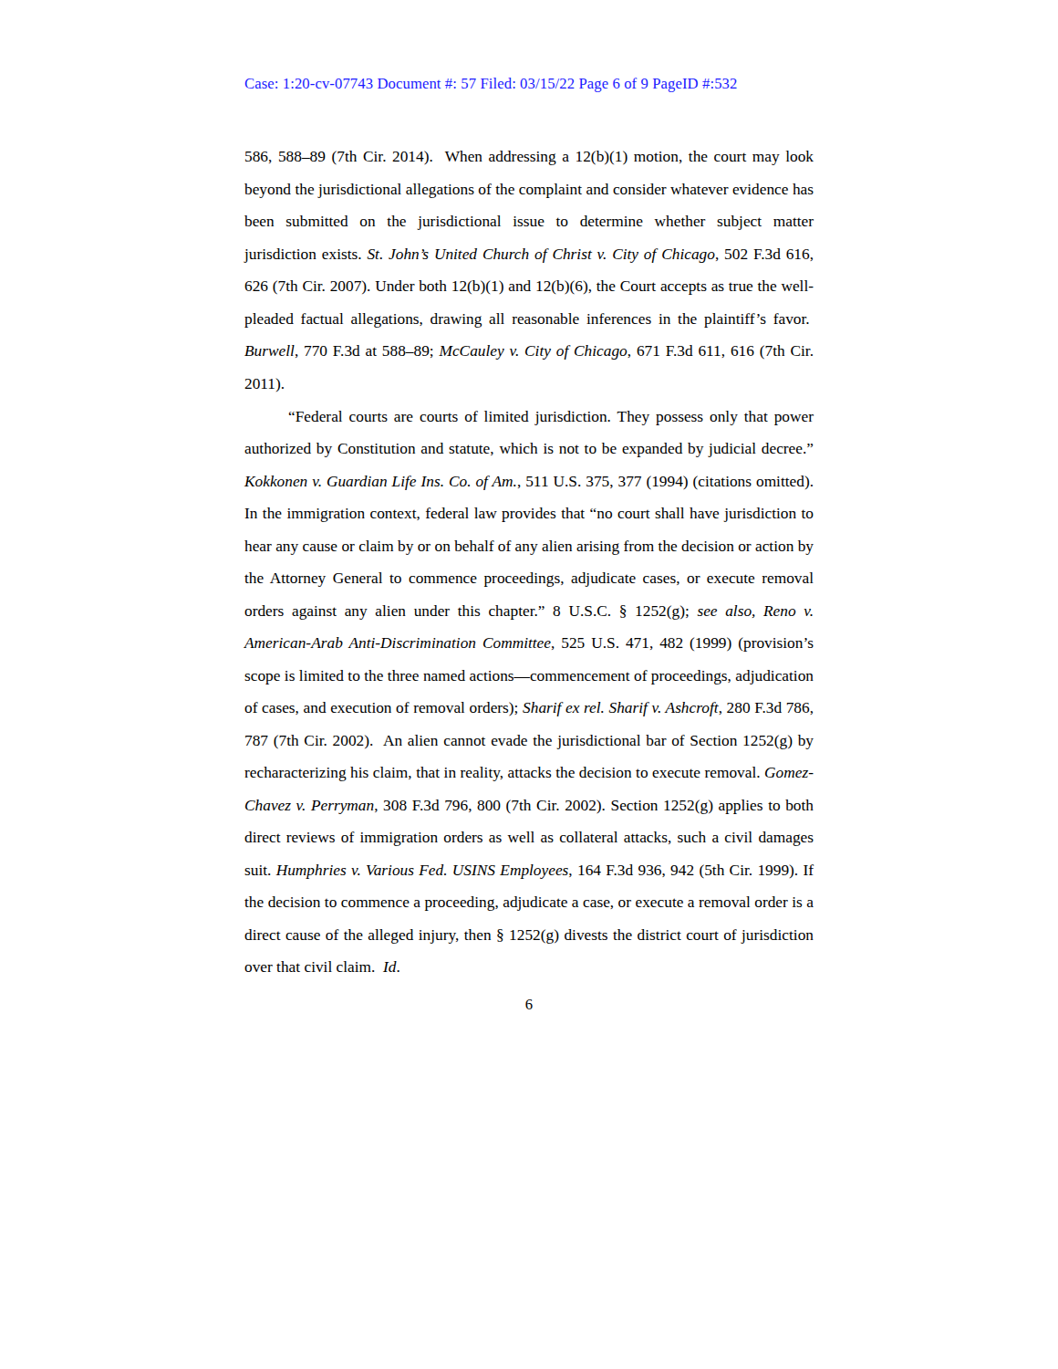Case: 1:20-cv-07743 Document #: 57 Filed: 03/15/22 Page 6 of 9 PageID #:532
586, 588–89 (7th Cir. 2014). When addressing a 12(b)(1) motion, the court may look beyond the jurisdictional allegations of the complaint and consider whatever evidence has been submitted on the jurisdictional issue to determine whether subject matter jurisdiction exists. St. John’s United Church of Christ v. City of Chicago, 502 F.3d 616, 626 (7th Cir. 2007). Under both 12(b)(1) and 12(b)(6), the Court accepts as true the well-pleaded factual allegations, drawing all reasonable inferences in the plaintiff’s favor. Burwell, 770 F.3d at 588–89; McCauley v. City of Chicago, 671 F.3d 611, 616 (7th Cir. 2011).
“Federal courts are courts of limited jurisdiction. They possess only that power authorized by Constitution and statute, which is not to be expanded by judicial decree.” Kokkonen v. Guardian Life Ins. Co. of Am., 511 U.S. 375, 377 (1994) (citations omitted). In the immigration context, federal law provides that “no court shall have jurisdiction to hear any cause or claim by or on behalf of any alien arising from the decision or action by the Attorney General to commence proceedings, adjudicate cases, or execute removal orders against any alien under this chapter.” 8 U.S.C. § 1252(g); see also, Reno v. American-Arab Anti-Discrimination Committee, 525 U.S. 471, 482 (1999) (provision’s scope is limited to the three named actions—commencement of proceedings, adjudication of cases, and execution of removal orders); Sharif ex rel. Sharif v. Ashcroft, 280 F.3d 786, 787 (7th Cir. 2002). An alien cannot evade the jurisdictional bar of Section 1252(g) by recharacterizing his claim, that in reality, attacks the decision to execute removal. Gomez-Chavez v. Perryman, 308 F.3d 796, 800 (7th Cir. 2002). Section 1252(g) applies to both direct reviews of immigration orders as well as collateral attacks, such a civil damages suit. Humphries v. Various Fed. USINS Employees, 164 F.3d 936, 942 (5th Cir. 1999). If the decision to commence a proceeding, adjudicate a case, or execute a removal order is a direct cause of the alleged injury, then § 1252(g) divests the district court of jurisdiction over that civil claim. Id.
6